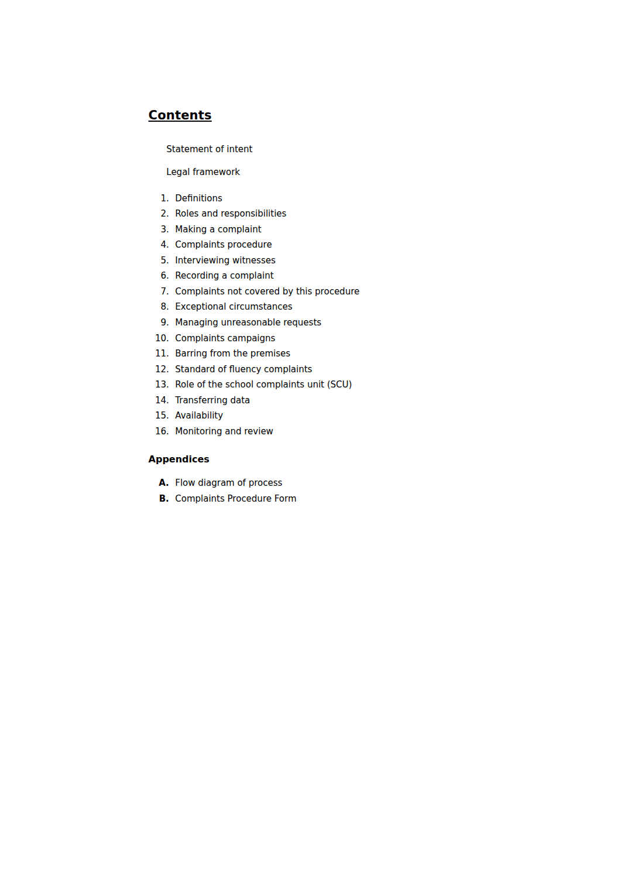Contents
Statement of intent
Legal framework
Definitions
Roles and responsibilities
Making a complaint
Complaints procedure
Interviewing witnesses
Recording a complaint
Complaints not covered by this procedure
Exceptional circumstances
Managing unreasonable requests
Complaints campaigns
Barring from the premises
Standard of fluency complaints
Role of the school complaints unit (SCU)
Transferring data
Availability
Monitoring and review
Appendices
Flow diagram of process
Complaints Procedure Form